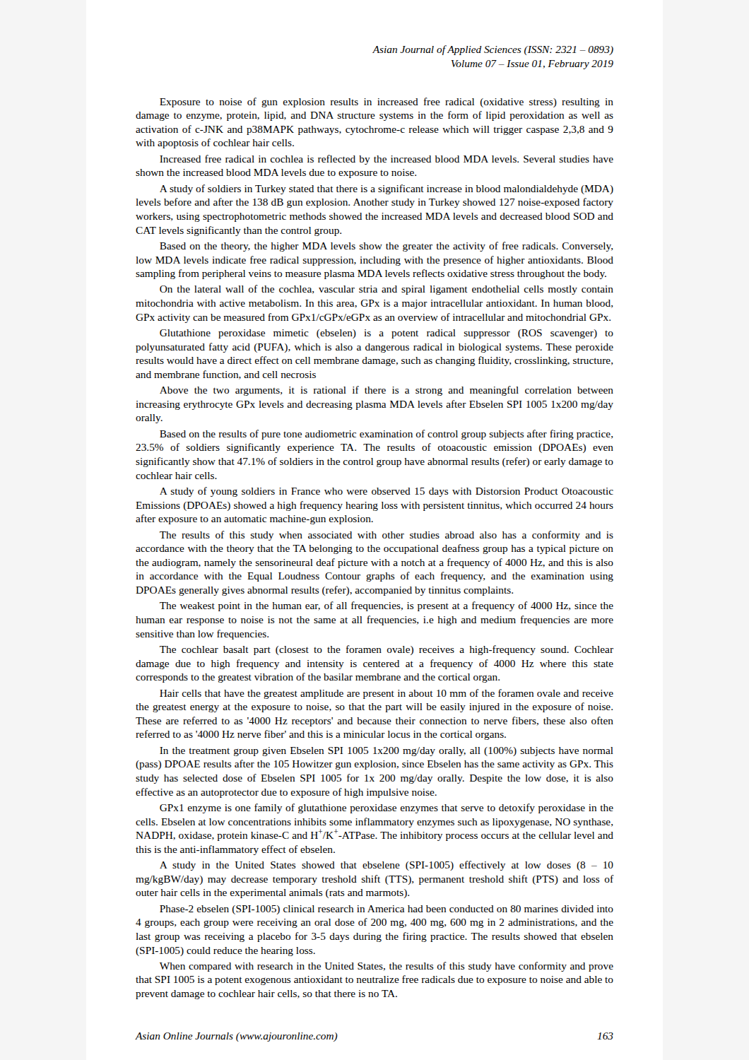Asian Journal of Applied Sciences (ISSN: 2321 – 0893) Volume 07 – Issue 01, February 2019
Exposure to noise of gun explosion results in increased free radical (oxidative stress) resulting in damage to enzyme, protein, lipid, and DNA structure systems in the form of lipid peroxidation as well as activation of c-JNK and p38MAPK pathways, cytochrome-c release which will trigger caspase 2,3,8 and 9 with apoptosis of cochlear hair cells.
Increased free radical in cochlea is reflected by the increased blood MDA levels. Several studies have shown the increased blood MDA levels due to exposure to noise.
A study of soldiers in Turkey stated that there is a significant increase in blood malondialdehyde (MDA) levels before and after the 138 dB gun explosion. Another study in Turkey showed 127 noise-exposed factory workers, using spectrophotometric methods showed the increased MDA levels and decreased blood SOD and CAT levels significantly than the control group.
Based on the theory, the higher MDA levels show the greater the activity of free radicals. Conversely, low MDA levels indicate free radical suppression, including with the presence of higher antioxidants. Blood sampling from peripheral veins to measure plasma MDA levels reflects oxidative stress throughout the body.
On the lateral wall of the cochlea, vascular stria and spiral ligament endothelial cells mostly contain mitochondria with active metabolism. In this area, GPx is a major intracellular antioxidant. In human blood, GPx activity can be measured from GPx1/cGPx/eGPx as an overview of intracellular and mitochondrial GPx.
Glutathione peroxidase mimetic (ebselen) is a potent radical suppressor (ROS scavenger) to polyunsaturated fatty acid (PUFA), which is also a dangerous radical in biological systems. These peroxide results would have a direct effect on cell membrane damage, such as changing fluidity, crosslinking, structure, and membrane function, and cell necrosis
Above the two arguments, it is rational if there is a strong and meaningful correlation between increasing erythrocyte GPx levels and decreasing plasma MDA levels after Ebselen SPI 1005 1x200 mg/day orally.
Based on the results of pure tone audiometric examination of control group subjects after firing practice, 23.5% of soldiers significantly experience TA. The results of otoacoustic emission (DPOAEs) even significantly show that 47.1% of soldiers in the control group have abnormal results (refer) or early damage to cochlear hair cells.
A study of young soldiers in France who were observed 15 days with Distorsion Product Otoacoustic Emissions (DPOAEs) showed a high frequency hearing loss with persistent tinnitus, which occurred 24 hours after exposure to an automatic machine-gun explosion.
The results of this study when associated with other studies abroad also has a conformity and is accordance with the theory that the TA belonging to the occupational deafness group has a typical picture on the audiogram, namely the sensorineural deaf picture with a notch at a frequency of 4000 Hz, and this is also in accordance with the Equal Loudness Contour graphs of each frequency, and the examination using DPOAEs generally gives abnormal results (refer), accompanied by tinnitus complaints.
The weakest point in the human ear, of all frequencies, is present at a frequency of 4000 Hz, since the human ear response to noise is not the same at all frequencies, i.e high and medium frequencies are more sensitive than low frequencies.
The cochlear basalt part (closest to the foramen ovale) receives a high-frequency sound. Cochlear damage due to high frequency and intensity is centered at a frequency of 4000 Hz where this state corresponds to the greatest vibration of the basilar membrane and the cortical organ.
Hair cells that have the greatest amplitude are present in about 10 mm of the foramen ovale and receive the greatest energy at the exposure to noise, so that the part will be easily injured in the exposure of noise. These are referred to as '4000 Hz receptors' and because their connection to nerve fibers, these also often referred to as '4000 Hz nerve fiber' and this is a minicular locus in the cortical organs.
In the treatment group given Ebselen SPI 1005 1x200 mg/day orally, all (100%) subjects have normal (pass) DPOAE results after the 105 Howitzer gun explosion, since Ebselen has the same activity as GPx. This study has selected dose of Ebselen SPI 1005 for 1x 200 mg/day orally. Despite the low dose, it is also effective as an autoprotector due to exposure of high impulsive noise.
GPx1 enzyme is one family of glutathione peroxidase enzymes that serve to detoxify peroxidase in the cells. Ebselen at low concentrations inhibits some inflammatory enzymes such as lipoxygenase, NO synthase, NADPH, oxidase, protein kinase-C and H+/K+-ATPase. The inhibitory process occurs at the cellular level and this is the anti-inflammatory effect of ebselen.
A study in the United States showed that ebselene (SPI-1005) effectively at low doses (8 – 10 mg/kgBW/day) may decrease temporary treshold shift (TTS), permanent treshold shift (PTS) and loss of outer hair cells in the experimental animals (rats and marmots).
Phase-2 ebselen (SPI-1005) clinical research in America had been conducted on 80 marines divided into 4 groups, each group were receiving an oral dose of 200 mg, 400 mg, 600 mg in 2 administrations, and the last group was receiving a placebo for 3-5 days during the firing practice. The results showed that ebselen (SPI-1005) could reduce the hearing loss.
When compared with research in the United States, the results of this study have conformity and prove that SPI 1005 is a potent exogenous antioxidant to neutralize free radicals due to exposure to noise and able to prevent damage to cochlear hair cells, so that there is no TA.
Asian Online Journals (www.ajouronline.com) 163